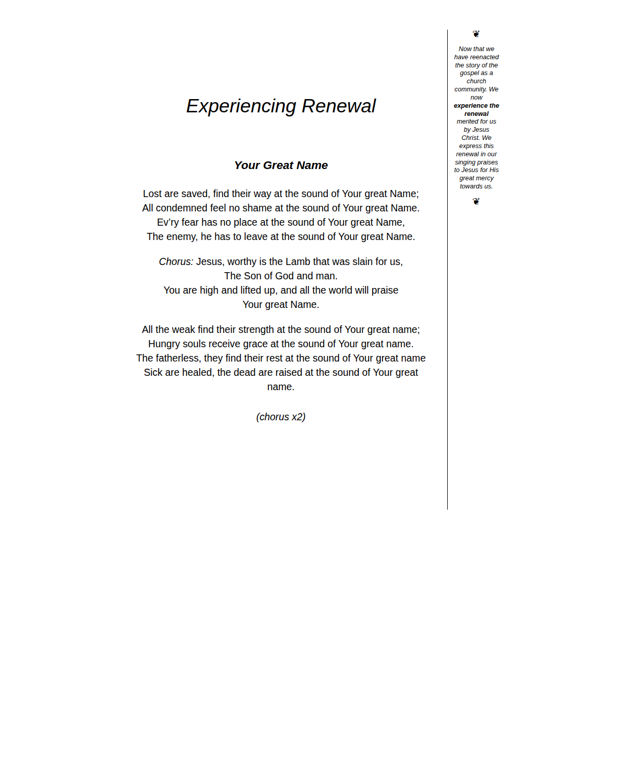Experiencing Renewal
Your Great Name
Lost are saved, find their way at the sound of Your great Name;
All condemned feel no shame at the sound of Your great Name.
Ev’ry fear has no place at the sound of Your great Name,
The enemy, he has to leave at the sound of Your great Name.
Chorus: Jesus, worthy is the Lamb that was slain for us,
The Son of God and man.
You are high and lifted up, and all the world will praise
Your great Name.
All the weak find their strength at the sound of Your great name;
Hungry souls receive grace at the sound of Your great name.
The fatherless, they find their rest at the sound of Your great name
Sick are healed, the dead are raised at the sound of Your great name.
(chorus x2)
❦
Now that we have reenacted the story of the gospel as a church community. We now experience the renewal merited for us by Jesus Christ. We express this renewal in our singing praises to Jesus for His great mercy towards us.
❦